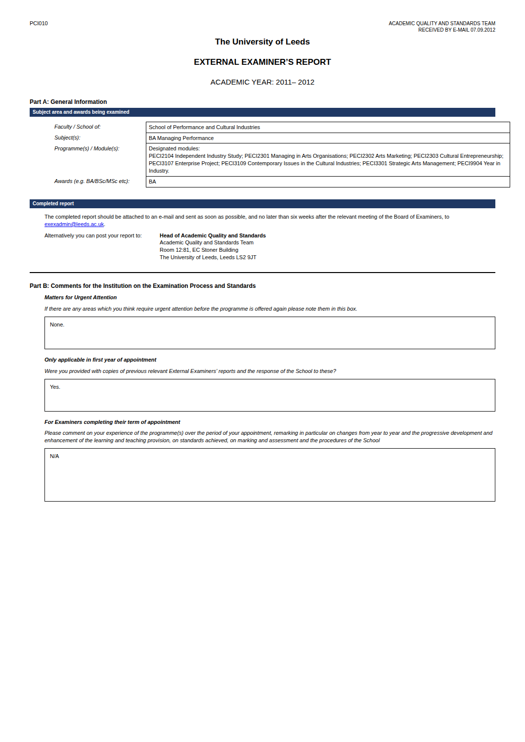PCI010
ACADEMIC QUALITY AND STANDARDS TEAM
RECEIVED BY E-MAIL 07.09.2012
The University of Leeds
EXTERNAL EXAMINER’S REPORT
ACADEMIC YEAR: 2011– 2012
Part A: General Information
Subject area and awards being examined
| Faculty / School of: | School of Performance and Cultural Industries |
| Subject(s): | BA Managing Performance |
| Programme(s) / Module(s): | Designated modules: PECI2104 Independent Industry Study; PECI2301 Managing in Arts Organisations; PECI2302 Arts Marketing; PECI2303 Cultural Entrepreneurship; PECI3107 Enterprise Project; PECI3109 Contemporary Issues in the Cultural Industries; PECI3301 Strategic Arts Management; PECI9904 Year in Industry. |
| Awards (e.g. BA/BSc/MSc etc): | BA |
Completed report
The completed report should be attached to an e-mail and sent as soon as possible, and no later than six weeks after the relevant meeting of the Board of Examiners, to exexadmin@leeds.ac.uk.
Alternatively you can post your report to: Head of Academic Quality and Standards
Academic Quality and Standards Team
Room 12:81, EC Stoner Building
The University of Leeds, Leeds LS2 9JT
Part B: Comments for the Institution on the Examination Process and Standards
Matters for Urgent Attention
If there are any areas which you think require urgent attention before the programme is offered again please note them in this box.
None.
Only applicable in first year of appointment
Were you provided with copies of previous relevant External Examiners’ reports and the response of the School to these?
Yes.
For Examiners completing their term of appointment
Please comment on your experience of the programme(s) over the period of your appointment, remarking in particular on changes from year to year and the progressive development and enhancement of the learning and teaching provision, on standards achieved, on marking and assessment and the procedures of the School
N/A